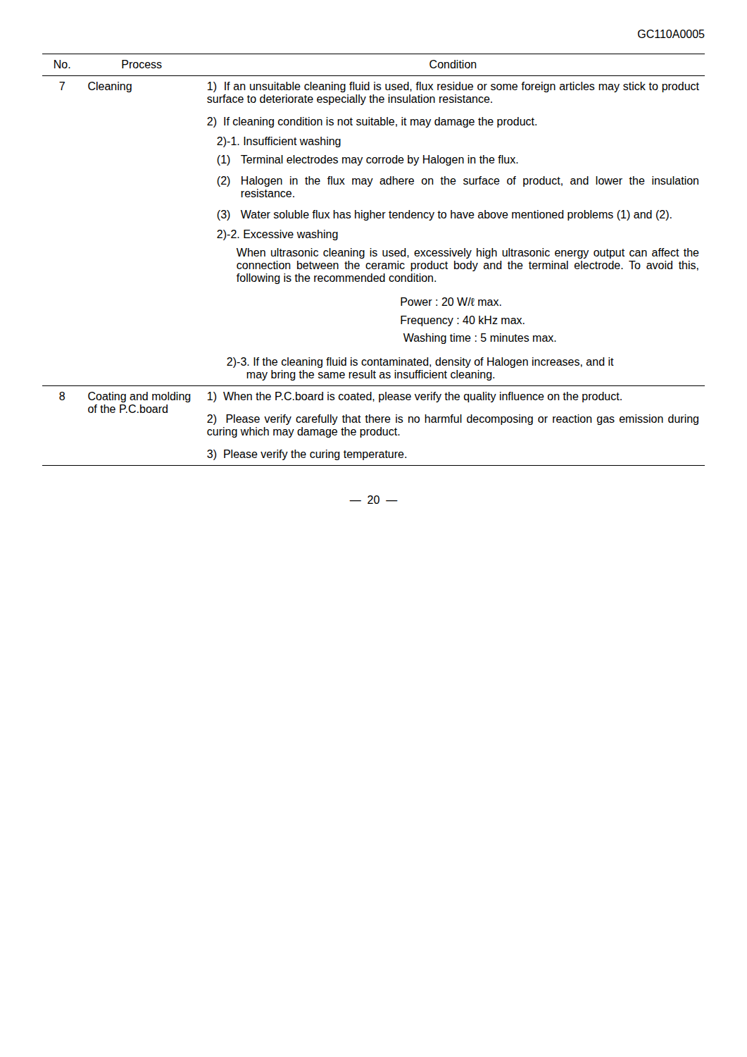GC110A0005
| No. | Process | Condition |
| --- | --- | --- |
| 7 | Cleaning | 1) If an unsuitable cleaning fluid is used, flux residue or some foreign articles may stick to product surface to deteriorate especially the insulation resistance. 2) If cleaning condition is not suitable, it may damage the product. 2)-1. Insufficient washing (1) Terminal electrodes may corrode by Halogen in the flux. (2) Halogen in the flux may adhere on the surface of product, and lower the insulation resistance. (3) Water soluble flux has higher tendency to have above mentioned problems (1) and (2). 2)-2. Excessive washing When ultrasonic cleaning is used, excessively high ultrasonic energy output can affect the connection between the ceramic product body and the terminal electrode. To avoid this, following is the recommended condition. Power : 20 W/ℓ max. Frequency : 40 kHz max. Washing time : 5 minutes max. 2)-3. If the cleaning fluid is contaminated, density of Halogen increases, and it may bring the same result as insufficient cleaning. |
| 8 | Coating and molding of the P.C.board | 1) When the P.C.board is coated, please verify the quality influence on the product. 2) Please verify carefully that there is no harmful decomposing or reaction gas emission during curing which may damage the product. 3) Please verify the curing temperature. |
— 20 —